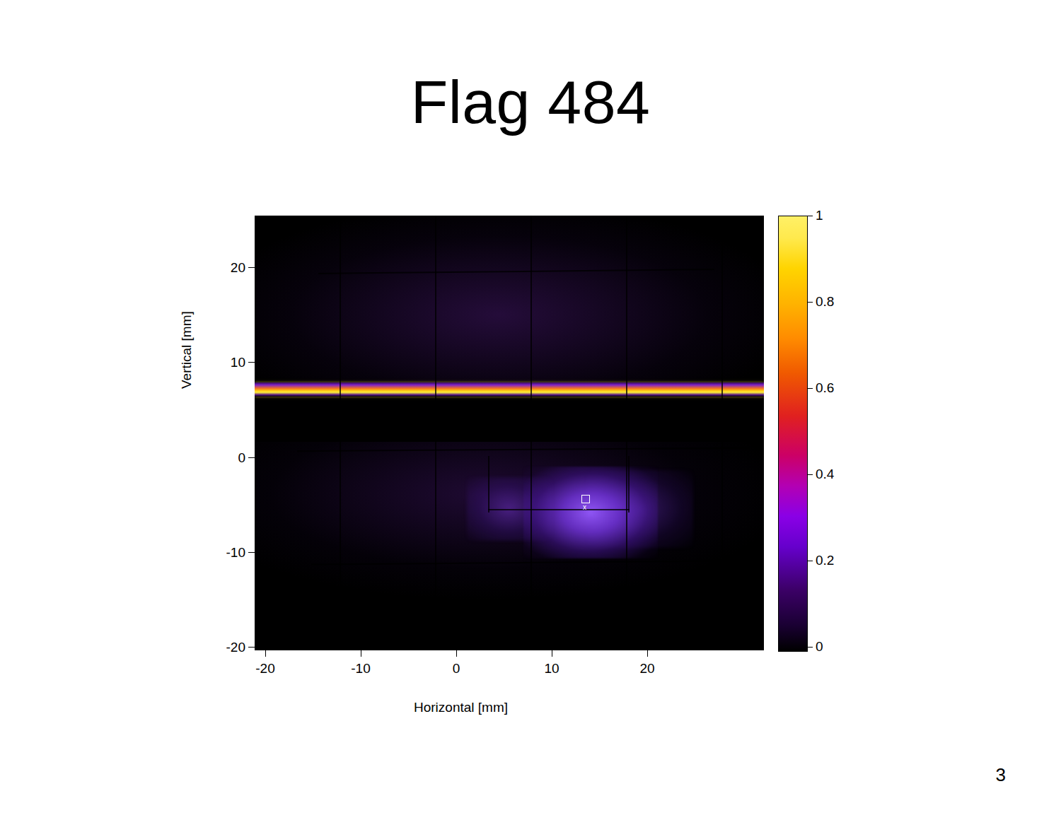Flag 484
Vertical [mm]
Horizontal [mm]
20
10
0
-10
-20
-20
-10
0
10
20
x
1
0.8
0.6
0.4
0.2
0
3